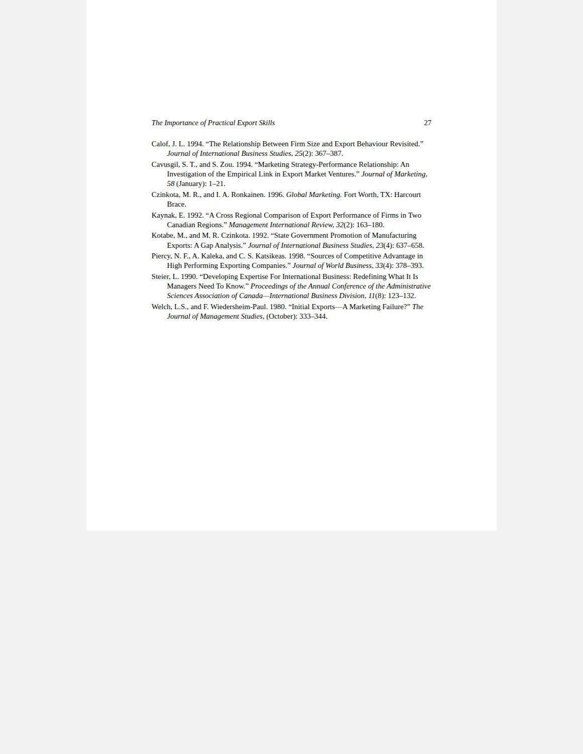The Importance of Practical Export Skills 27
Calof, J. L. 1994. “The Relationship Between Firm Size and Export Behaviour Revisited.” Journal of International Business Studies, 25(2): 367–387.
Cavusgil, S. T., and S. Zou. 1994. “Marketing Strategy-Performance Relationship: An Investigation of the Empirical Link in Export Market Ventures.” Journal of Marketing, 58 (January): 1–21.
Czinkota, M. R., and I. A. Ronkainen. 1996. Global Marketing. Fort Worth, TX: Harcourt Brace.
Kaynak, E. 1992. “A Cross Regional Comparison of Export Performance of Firms in Two Canadian Regions.” Management International Review, 32(2): 163–180.
Kotabe, M., and M. R. Czinkota. 1992. “State Government Promotion of Manufacturing Exports: A Gap Analysis.” Journal of International Business Studies, 23(4): 637–658.
Piercy, N. F., A. Kaleka, and C. S. Katsikeas. 1998. “Sources of Competitive Advantage in High Performing Exporting Companies.” Journal of World Business, 33(4): 378–393.
Steier, L. 1990. “Developing Expertise For International Business: Redefining What It Is Managers Need To Know.” Proceedings of the Annual Conference of the Administrative Sciences Association of Canada—International Business Division, 11(8): 123–132.
Welch, L.S., and F. Wiedersheim-Paul. 1980. “Initial Exports—A Marketing Failure?” The Journal of Management Studies, (October): 333–344.